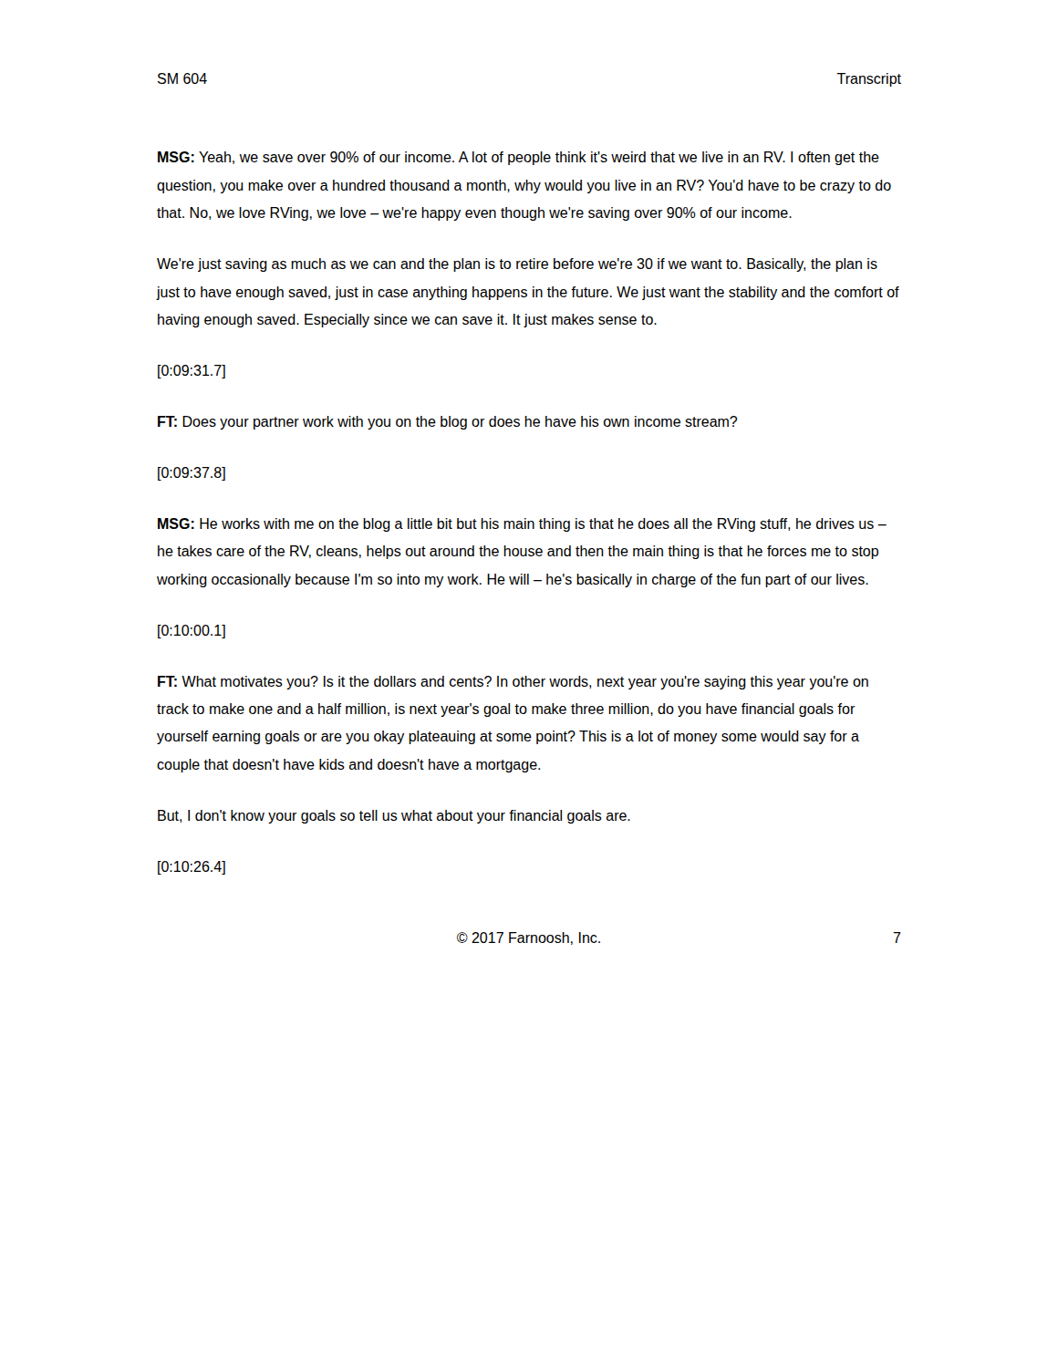SM 604 Transcript
MSG: Yeah, we save over 90% of our income. A lot of people think it's weird that we live in an RV. I often get the question, you make over a hundred thousand a month, why would you live in an RV? You'd have to be crazy to do that. No, we love RVing, we love – we're happy even though we're saving over 90% of our income.
We're just saving as much as we can and the plan is to retire before we're 30 if we want to. Basically, the plan is just to have enough saved, just in case anything happens in the future. We just want the stability and the comfort of having enough saved. Especially since we can save it. It just makes sense to.
[0:09:31.7]
FT: Does your partner work with you on the blog or does he have his own income stream?
[0:09:37.8]
MSG: He works with me on the blog a little bit but his main thing is that he does all the RVing stuff, he drives us – he takes care of the RV, cleans, helps out around the house and then the main thing is that he forces me to stop working occasionally because I'm so into my work. He will – he's basically in charge of the fun part of our lives.
[0:10:00.1]
FT: What motivates you? Is it the dollars and cents? In other words, next year you're saying this year you're on track to make one and a half million, is next year's goal to make three million, do you have financial goals for yourself earning goals or are you okay plateauing at some point? This is a lot of money some would say for a couple that doesn't have kids and doesn't have a mortgage.
But, I don't know your goals so tell us what about your financial goals are.
[0:10:26.4]
© 2017 Farnoosh, Inc. 7